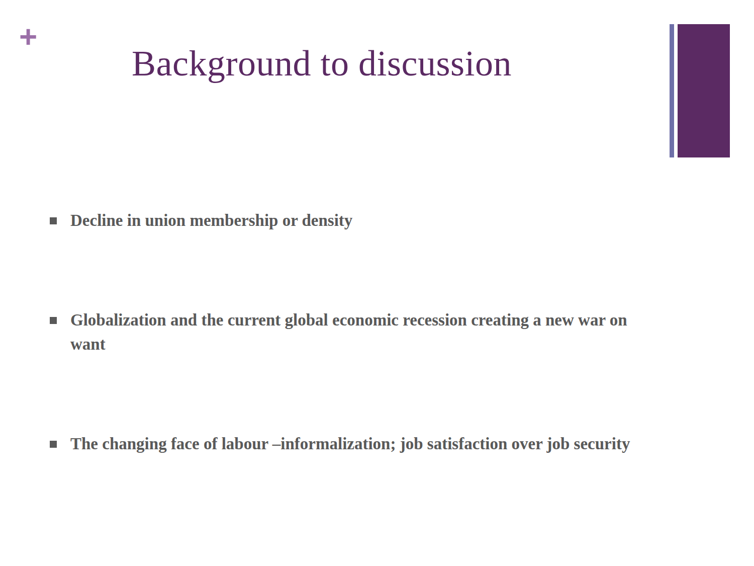+
Background to discussion
Decline in union membership or density
Globalization and the current global economic recession creating a new war on want
The changing face of labour –informalization; job satisfaction over job security